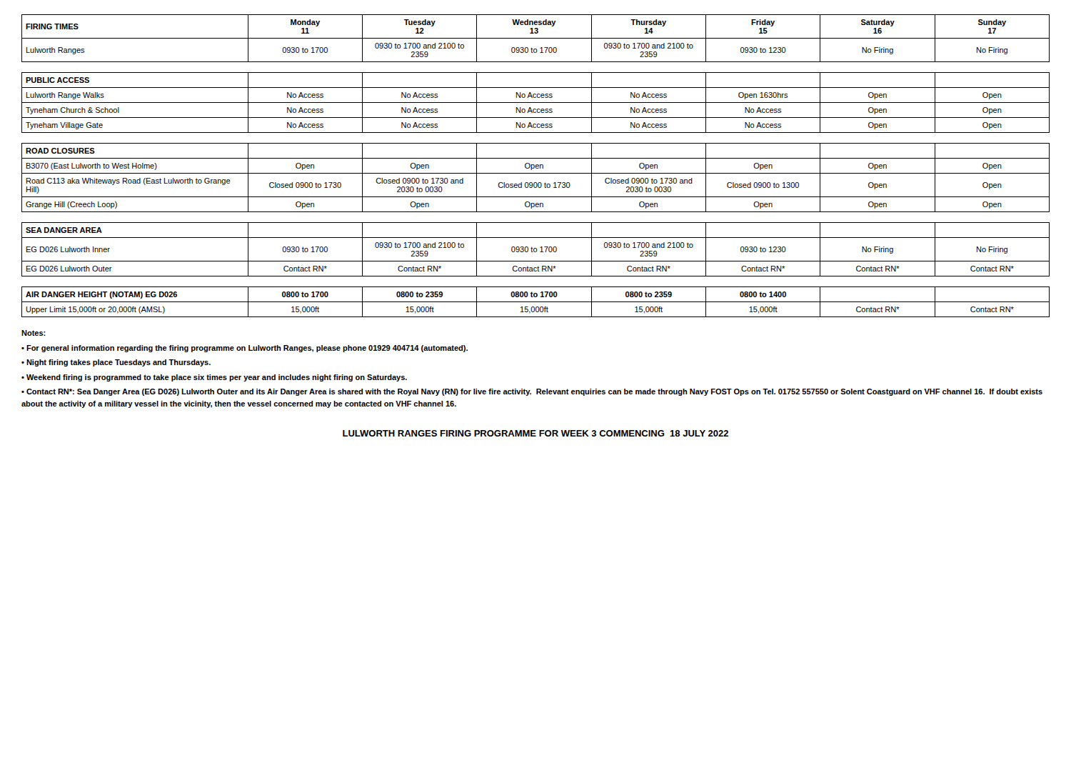| FIRING TIMES | Monday 11 | Tuesday 12 | Wednesday 13 | Thursday 14 | Friday 15 | Saturday 16 | Sunday 17 |
| --- | --- | --- | --- | --- | --- | --- | --- |
| Lulworth Ranges | 0930 to 1700 | 0930 to 1700 and 2100 to 2359 | 0930 to 1700 | 0930 to 1700 and 2100 to 2359 | 0930 to 1230 | No Firing | No Firing |
| PUBLIC ACCESS | | | | | | | |
| Lulworth Range Walks | No Access | No Access | No Access | No Access | Open 1630hrs | Open | Open |
| Tyneham Church & School | No Access | No Access | No Access | No Access | No Access | Open | Open |
| Tyneham Village Gate | No Access | No Access | No Access | No Access | No Access | Open | Open |
| ROAD CLOSURES | | | | | | | |
| B3070 (East Lulworth to West Holme) | Open | Open | Open | Open | Open | Open | Open |
| Road C113 aka Whiteways Road (East Lulworth to Grange Hill) | Closed 0900 to 1730 | Closed 0900 to 1730 and 2030 to 0030 | Closed 0900 to 1730 | Closed 0900 to 1730 and 2030 to 0030 | Closed 0900 to 1300 | Open | Open |
| Grange Hill (Creech Loop) | Open | Open | Open | Open | Open | Open | Open |
| SEA DANGER AREA | | | | | | | |
| EG D026 Lulworth Inner | 0930 to 1700 | 0930 to 1700 and 2100 to 2359 | 0930 to 1700 | 0930 to 1700 and 2100 to 2359 | 0930 to 1230 | No Firing | No Firing |
| EG D026 Lulworth Outer | Contact RN* | Contact RN* | Contact RN* | Contact RN* | Contact RN* | Contact RN* | Contact RN* |
| AIR DANGER HEIGHT (NOTAM) EG D026 | 0800 to 1700 | 0800 to 2359 | 0800 to 1700 | 0800 to 2359 | 0800 to 1400 | | |
| Upper Limit 15,000ft or 20,000ft (AMSL) | 15,000ft | 15,000ft | 15,000ft | 15,000ft | 15,000ft | Contact RN* | Contact RN* |
Notes:
• For general information regarding the firing programme on Lulworth Ranges, please phone 01929 404714 (automated).
• Night firing takes place Tuesdays and Thursdays.
• Weekend firing is programmed to take place six times per year and includes night firing on Saturdays.
• Contact RN*: Sea Danger Area (EG D026) Lulworth Outer and its Air Danger Area is shared with the Royal Navy (RN) for live fire activity. Relevant enquiries can be made through Navy FOST Ops on Tel. 01752 557550 or Solent Coastguard on VHF channel 16. If doubt exists about the activity of a military vessel in the vicinity, then the vessel concerned may be contacted on VHF channel 16.
LULWORTH RANGES FIRING PROGRAMME FOR WEEK 3 COMMENCING 18 JULY 2022